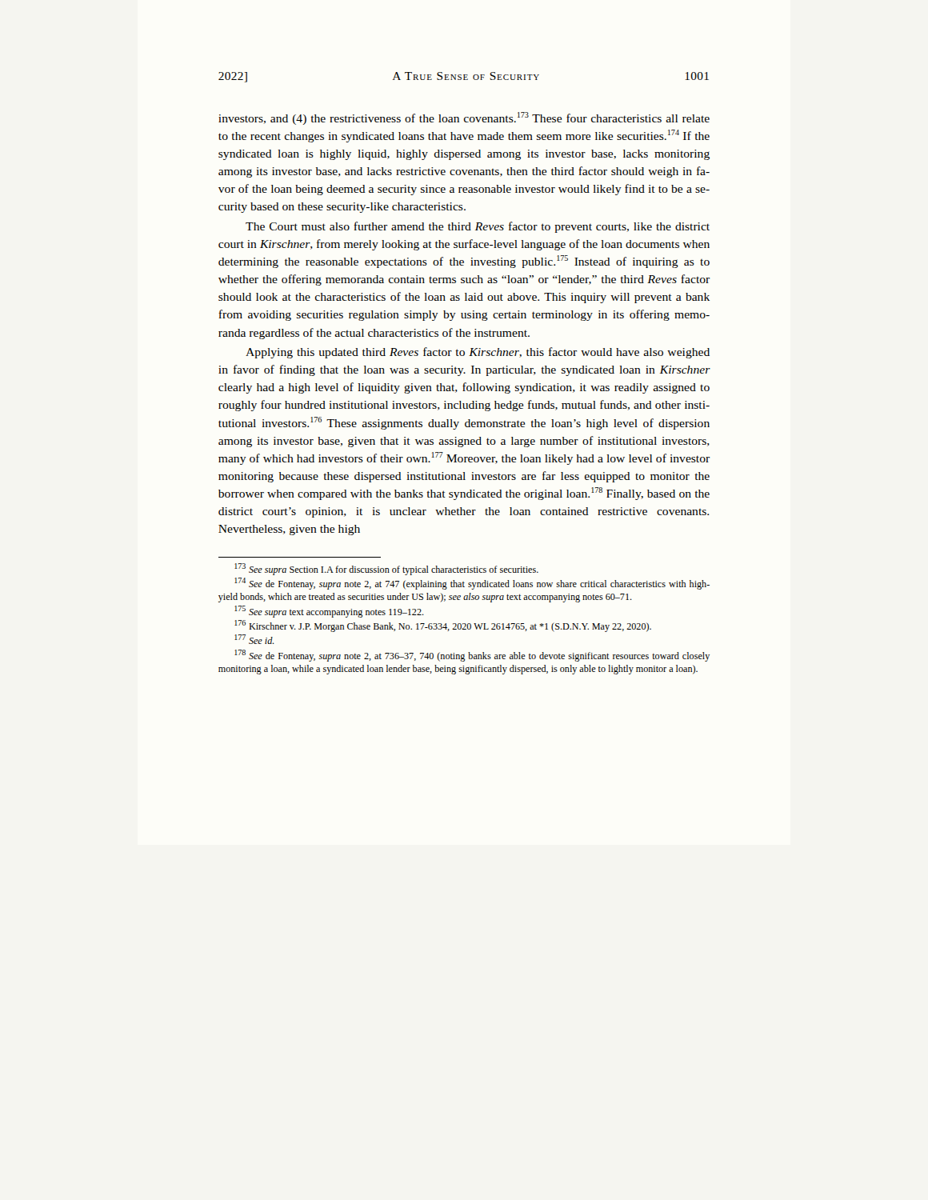2022] A True Sense of Security 1001
investors, and (4) the restrictiveness of the loan covenants.173 These four characteristics all relate to the recent changes in syndicated loans that have made them seem more like securities.174 If the syndicated loan is highly liquid, highly dispersed among its investor base, lacks monitoring among its investor base, and lacks restrictive covenants, then the third factor should weigh in favor of the loan being deemed a security since a reasonable investor would likely find it to be a security based on these security-like characteristics.
The Court must also further amend the third Reves factor to prevent courts, like the district court in Kirschner, from merely looking at the surface-level language of the loan documents when determining the reasonable expectations of the investing public.175 Instead of inquiring as to whether the offering memoranda contain terms such as “loan” or “lender,” the third Reves factor should look at the characteristics of the loan as laid out above. This inquiry will prevent a bank from avoiding securities regulation simply by using certain terminology in its offering memoranda regardless of the actual characteristics of the instrument.
Applying this updated third Reves factor to Kirschner, this factor would have also weighed in favor of finding that the loan was a security. In particular, the syndicated loan in Kirschner clearly had a high level of liquidity given that, following syndication, it was readily assigned to roughly four hundred institutional investors, including hedge funds, mutual funds, and other institutional investors.176 These assignments dually demonstrate the loan’s high level of dispersion among its investor base, given that it was assigned to a large number of institutional investors, many of which had investors of their own.177 Moreover, the loan likely had a low level of investor monitoring because these dispersed institutional investors are far less equipped to monitor the borrower when compared with the banks that syndicated the original loan.178 Finally, based on the district court’s opinion, it is unclear whether the loan contained restrictive covenants. Nevertheless, given the high
173See supra Section I.A for discussion of typical characteristics of securities.
174See de Fontenay, supra note 2, at 747 (explaining that syndicated loans now share critical characteristics with high-yield bonds, which are treated as securities under US law); see also supra text accompanying notes 60–71.
175See supra text accompanying notes 119–122.
176Kirschner v. J.P. Morgan Chase Bank, No. 17-6334, 2020 WL 2614765, at *1 (S.D.N.Y. May 22, 2020).
177See id.
178See de Fontenay, supra note 2, at 736–37, 740 (noting banks are able to devote significant resources toward closely monitoring a loan, while a syndicated loan lender base, being significantly dispersed, is only able to lightly monitor a loan).